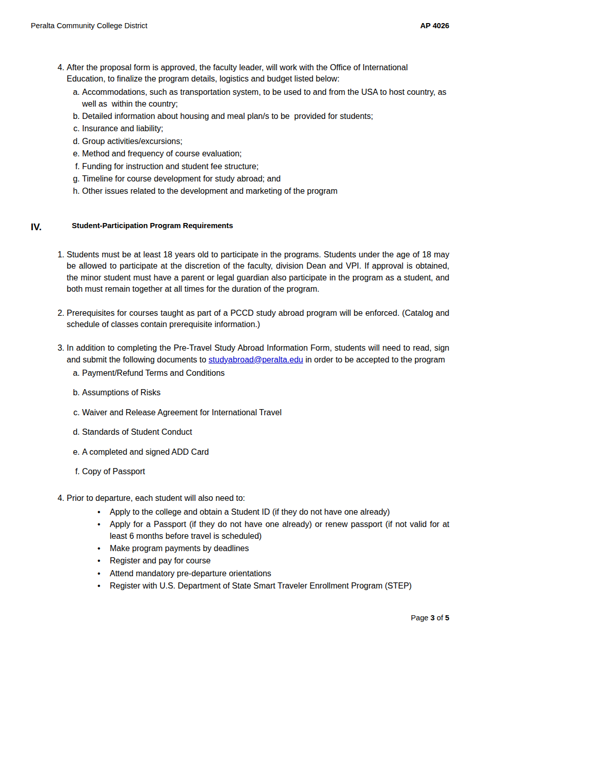Peralta Community College District
AP 4026
After the proposal form is approved, the faculty leader, will work with the Office of International Education, to finalize the program details, logistics and budget listed below:
Accommodations, such as transportation system, to be used to and from the USA to host country, as well as within the country;
Detailed information about housing and meal plan/s to be provided for students;
Insurance and liability;
Group activities/excursions;
Method and frequency of course evaluation;
Funding for instruction and student fee structure;
Timeline for course development for study abroad; and
Other issues related to the development and marketing of the program
IV.
Student-Participation Program Requirements
Students must be at least 18 years old to participate in the programs. Students under the age of 18 may be allowed to participate at the discretion of the faculty, division Dean and VPI. If approval is obtained, the minor student must have a parent or legal guardian also participate in the program as a student, and both must remain together at all times for the duration of the program.
Prerequisites for courses taught as part of a PCCD study abroad program will be enforced. (Catalog and schedule of classes contain prerequisite information.)
In addition to completing the Pre-Travel Study Abroad Information Form, students will need to read, sign and submit the following documents to studyabroad@peralta.edu in order to be accepted to the program
Payment/Refund Terms and Conditions
Assumptions of Risks
Waiver and Release Agreement for International Travel
Standards of Student Conduct
A completed and signed ADD Card
Copy of Passport
Prior to departure, each student will also need to:
Apply to the college and obtain a Student ID (if they do not have one already)
Apply for a Passport (if they do not have one already) or renew passport (if not valid for at least 6 months before travel is scheduled)
Make program payments by deadlines
Register and pay for course
Attend mandatory pre-departure orientations
Register with U.S. Department of State Smart Traveler Enrollment Program (STEP)
Page 3 of 5